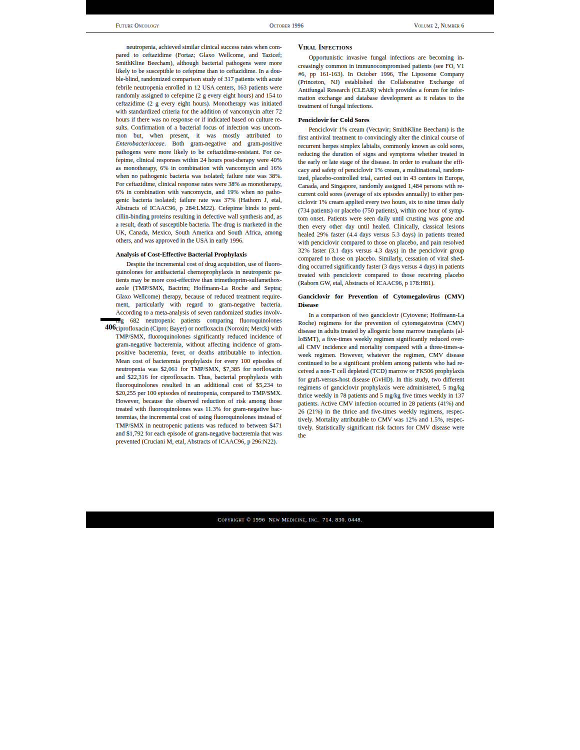Future Oncology
October 1996
Volume 2, Number 6
406
neutropenia, achieved similar clinical success rates when compared to ceftazidime (Fortaz; Glaxo Wellcome, and Tazicef; SmithKline Beecham), although bacterial pathogens were more likely to be susceptible to cefepime than to ceftazidime. In a double-blind, randomized comparison study of 317 patients with acute febrile neutropenia enrolled in 12 USA centers, 163 patients were randomly assigned to cefepime (2 g every eight hours) and 154 to ceftazidime (2 g every eight hours). Monotherapy was initiated with standardized criteria for the addition of vancomycin after 72 hours if there was no response or if indicated based on culture results. Confirmation of a bacterial focus of infection was uncommon but, when present, it was mostly attributed to Enterobacteriaceae. Both gram-negative and gram-positive pathogens were more likely to be ceftazidime-resistant. For cefepime, clinical responses within 24 hours post-therapy were 40% as monotherapy, 6% in combination with vancomycin and 16% when no pathogenic bacteria was isolated; failure rate was 38%. For ceftazidime, clinical response rates were 38% as monotherapy, 6% in combination with vancomycin, and 19% when no pathogenic bacteria isolated; failure rate was 37% (Hathorn J, etal, Abstracts of ICAAC96, p 284:LM22). Cefepime binds to penicillin-binding proteins resulting in defective wall synthesis and, as a result, death of susceptible bacteria. The drug is marketed in the UK, Canada, Mexico, South America and South Africa, among others, and was approved in the USA in early 1996.
Analysis of Cost-Effective Bacterial Prophylaxis
Despite the incremental cost of drug acquisition, use of fluoroquinolones for antibacterial chemoprophylaxis in neutropenic patients may be more cost-effective than trimethoprim-sulfamethoxazole (TMP/SMX, Bactrim; Hoffmann-La Roche and Septra; Glaxo Wellcome) therapy, because of reduced treatment requirement, particularly with regard to gram-negative bacteria. According to a meta-analysis of seven randomized studies involving 682 neutropenic patients comparing fluoroquinolones ciprofloxacin (Cipro; Bayer) or norfloxacin (Noroxin; Merck) with TMP/SMX, fluoroquinolones significantly reduced incidence of gram-negative bacteremia, without affecting incidence of gram-positive bacteremia, fever, or deaths attributable to infection. Mean cost of bacteremia prophylaxis for every 100 episodes of neutropenia was $2,061 for TMP/SMX, $7,385 for norfloxacin and $22,316 for ciprofloxacin. Thus, bacterial prophylaxis with fluoroquinolones resulted in an additional cost of $5,234 to $20,255 per 100 episodes of neutropenia, compared to TMP/SMX. However, because the observed reduction of risk among those treated with fluoroquinolones was 11.3% for gram-negative bacteremias, the incremental cost of using fluoroquinolones instead of TMP/SMX in neutropenic patients was reduced to between $471 and $1,792 for each episode of gram-negative bacteremia that was prevented (Cruciani M, etal, Abstracts of ICAAC96, p 296:N22).
Viral Infections
Opportunistic invasive fungal infections are becoming increasingly common in immunocompromised patients (see FO, V1 #6, pp 161-163). In October 1996, The Liposome Company (Princeton, NJ) established the Collaborative Exchange of Antifungal Research (CLEAR) which provides a forum for information exchange and database development as it relates to the treatment of fungal infections.
Penciclovir for Cold Sores
Penciclovir 1% cream (Vectavir; SmithKline Beecham) is the first antiviral treatment to convincingly alter the clinical course of recurrent herpes simplex labialis, commonly known as cold sores, reducing the duration of signs and symptoms whether treated in the early or late stage of the disease. In order to evaluate the efficacy and safety of penciclovir 1% cream, a multinational, randomized, placebo-controlled trial, carried out in 43 centers in Europe, Canada, and Singapore, randomly assigned 1,484 persons with recurrent cold sores (average of six episodes annually) to either penciclovir 1% cream applied every two hours, six to nine times daily (734 patients) or placebo (750 patients), within one hour of symptom onset. Patients were seen daily until crusting was gone and then every other day until healed. Clinically, classical lesions healed 29% faster (4.4 days versus 5.3 days) in patients treated with penciclovir compared to those on placebo, and pain resolved 32% faster (3.1 days versus 4.3 days) in the penciclovir group compared to those on placebo. Similarly, cessation of viral shedding occurred significantly faster (3 days versus 4 days) in patients treated with penciclovir compared to those receiving placebo (Raborn GW, etal, Abstracts of ICAAC96, p 178:H81).
Ganciclovir for Prevention of Cytomegalovirus (CMV) Disease
In a comparison of two ganciclovir (Cytovene; Hoffmann-La Roche) regimens for the prevention of cytomegatovirus (CMV) disease in adults treated by allogenic bone marrow transplants (alloBMT), a five-times weekly regimen significantly reduced overall CMV incidence and mortality compared with a three-times-a-week regimen. However, whatever the regimen, CMV disease continued to be a significant problem among patients who had received a non-T cell depleted (TCD) marrow or FK506 prophylaxis for graft-versus-host disease (GvHD). In this study, two different regimens of ganciclovir prophylaxis were administered, 5 mg/kg thrice weekly in 78 patients and 5 mg/kg five times weekly in 137 patients. Active CMV infection occurred in 28 patients (41%) and 26 (21%) in the thrice and five-times weekly regimens, respectively. Mortality attributable to CMV was 12% and 1.5%, respectively. Statistically significant risk factors for CMV disease were the
Copyright © 1996 New Medicine, Inc. 714. 830. 0448.